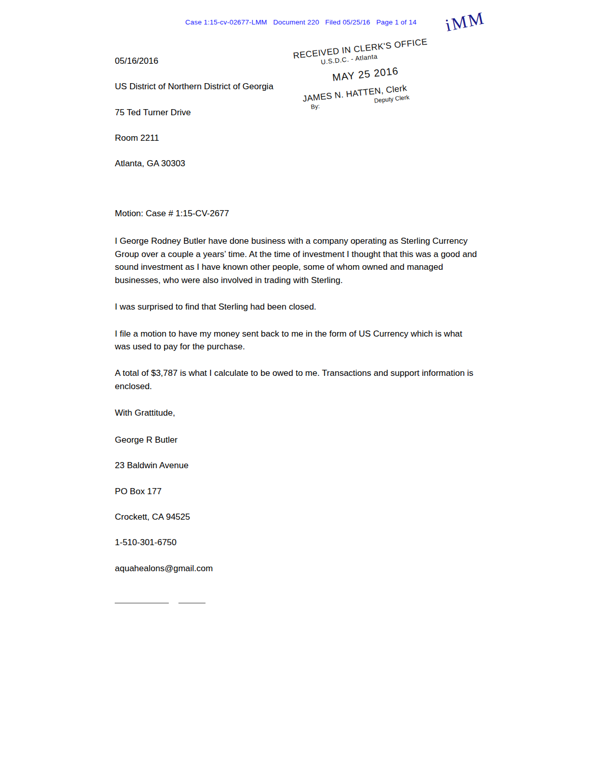i M M
Case 1:15-cv-02677-LMM Document 220 Filed 05/25/16 Page 1 of 14
RECEIVED IN CLERK'S OFFICE
U.S.D.C. - Atlanta
MAY 25 2016
JAMES N. HATTEN, Clerk
By:
Deputy Clerk
   
05/16/2016
US District of Northern District of Georgia
75 Ted Turner Drive
Room 2211
Atlanta, GA 30303
Motion: Case # 1:15-CV-2677
I George Rodney Butler have done business with a company operating as Sterling Currency Group over a couple a years’ time. At the time of investment I thought that this was a good and sound investment as I have known other people, some of whom owned and managed businesses, who were also involved in trading with Sterling.
I was surprised to find that Sterling had been closed.
I file a motion to have my money sent back to me in the form of US Currency which is what was used to pay for the purchase.
A total of $3,787 is what I calculate to be owed to me. Transactions and support information is enclosed.
With Grattitude,
 
George R Butler
23 Baldwin Avenue
PO Box 177
Crockett, CA 94525
1-510-301-6750
aquahealons@gmail.com